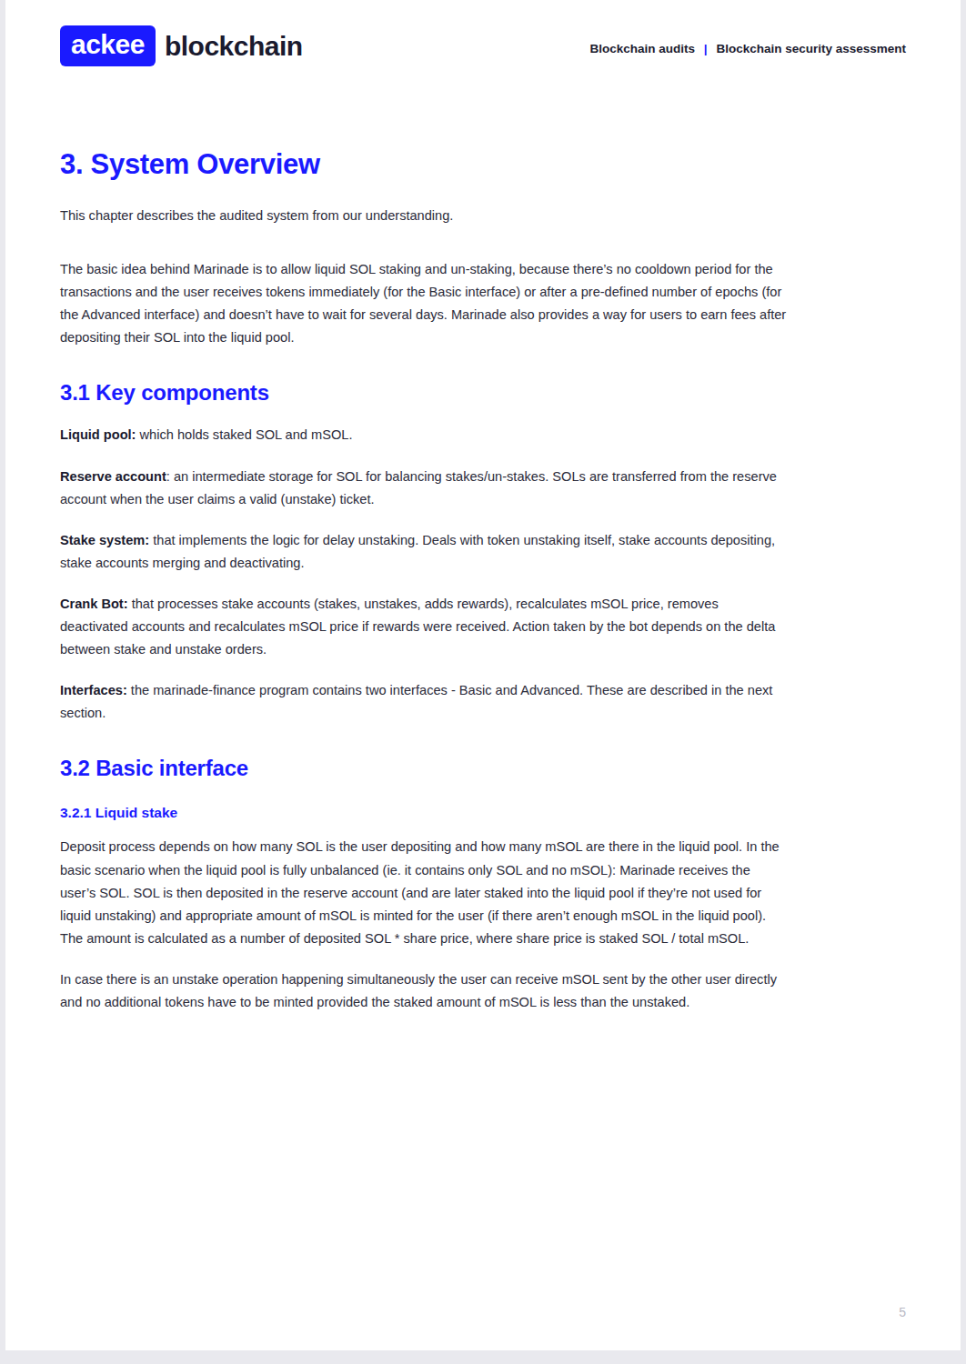ackee blockchain
Blockchain audits | Blockchain security assessment
3. System Overview
This chapter describes the audited system from our understanding.
The basic idea behind Marinade is to allow liquid SOL staking and un-staking, because there’s no cooldown period for the transactions and the user receives tokens immediately (for the Basic interface) or after a pre-defined number of epochs (for the Advanced interface) and doesn’t have to wait for several days. Marinade also provides a way for users to earn fees after depositing their SOL into the liquid pool.
3.1 Key components
Liquid pool: which holds staked SOL and mSOL.
Reserve account: an intermediate storage for SOL for balancing stakes/un-stakes. SOLs are transferred from the reserve account when the user claims a valid (unstake) ticket.
Stake system: that implements the logic for delay unstaking. Deals with token unstaking itself, stake accounts depositing, stake accounts merging and deactivating.
Crank Bot: that processes stake accounts (stakes, unstakes, adds rewards), recalculates mSOL price, removes deactivated accounts and recalculates mSOL price if rewards were received. Action taken by the bot depends on the delta between stake and unstake orders.
Interfaces: the marinade-finance program contains two interfaces - Basic and Advanced. These are described in the next section.
3.2 Basic interface
3.2.1 Liquid stake
Deposit process depends on how many SOL is the user depositing and how many mSOL are there in the liquid pool. In the basic scenario when the liquid pool is fully unbalanced (ie. it contains only SOL and no mSOL): Marinade receives the user’s SOL. SOL is then deposited in the reserve account (and are later staked into the liquid pool if they’re not used for liquid unstaking) and appropriate amount of mSOL is minted for the user (if there aren’t enough mSOL in the liquid pool). The amount is calculated as a number of deposited SOL * share price, where share price is staked SOL / total mSOL.
In case there is an unstake operation happening simultaneously the user can receive mSOL sent by the other user directly and no additional tokens have to be minted provided the staked amount of mSOL is less than the unstaked.
5